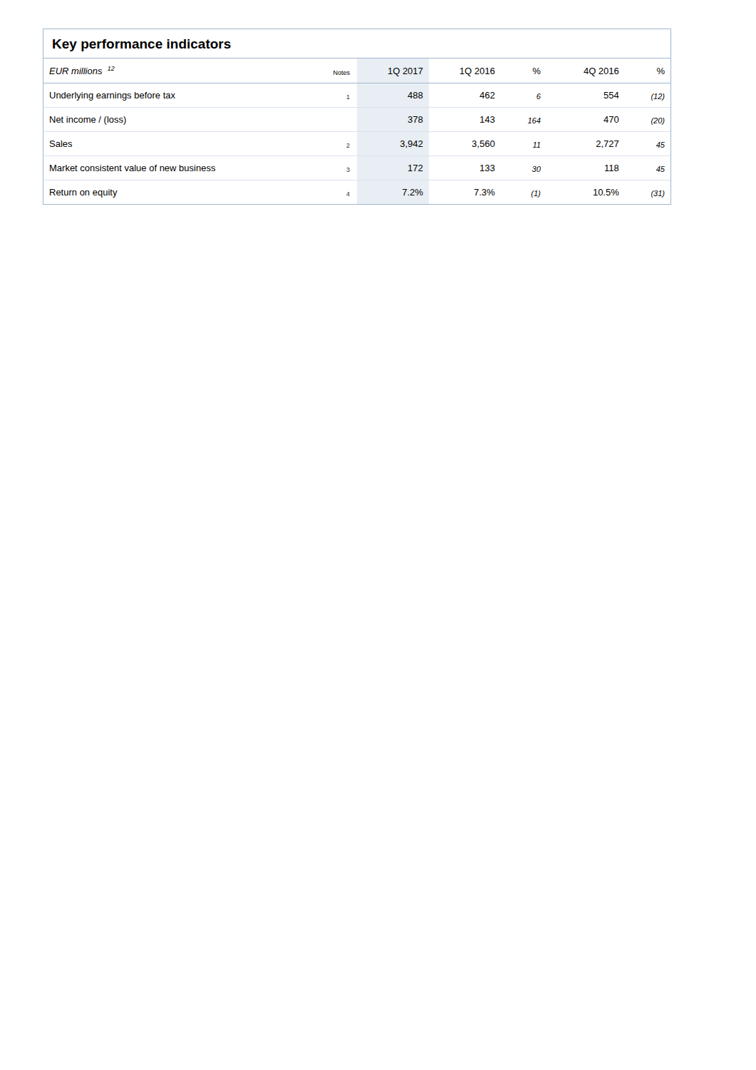Key performance indicators
| EUR millions 12 | Notes | 1Q 2017 | 1Q 2016 | % | 4Q 2016 | % |
| --- | --- | --- | --- | --- | --- | --- |
| Underlying earnings before tax | 1 | 488 | 462 | 6 | 554 | (12) |
| Net income / (loss) | | 378 | 143 | 164 | 470 | (20) |
| Sales | 2 | 3,942 | 3,560 | 11 | 2,727 | 45 |
| Market consistent value of new business | 3 | 172 | 133 | 30 | 118 | 45 |
| Return on equity | 4 | 7.2% | 7.3% | (1) | 10.5% | (31) |